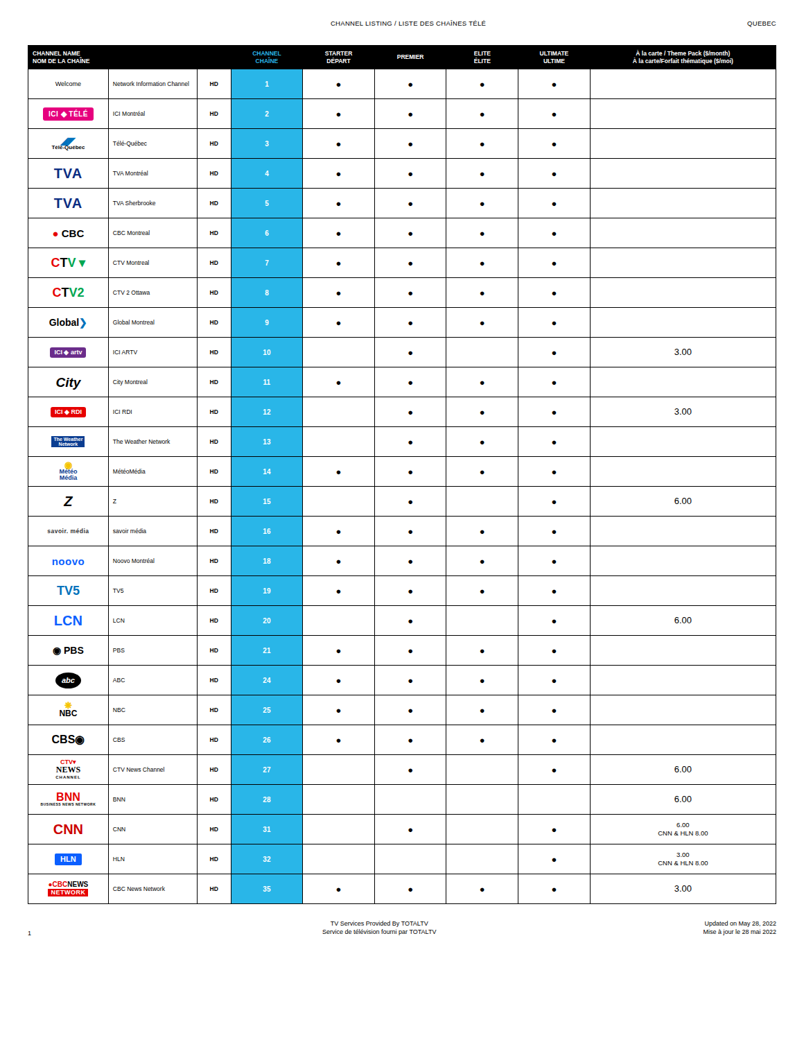CHANNEL LISTING / LISTE DES CHAÎNES TÉLÉ
QUEBEC
| CHANNEL NAME NOM DE LA CHAÎNE | CHANNEL CHAÎNE | STARTER DÉPART | PREMIER | ELITE ÉLITE | ULTIMATE ULTIME | À la carte / Theme Pack ($/month) À la carte/Forfait thématique ($/moi) |
| --- | --- | --- | --- | --- | --- | --- |
| Welcome | Network Information Channel | HD | 1 | ● | ● | ● | ● | |
| ICI ◈ TÉLÉ | ICI Montréal | HD | 2 | ● | ● | ● | ● | |
| ◢◤ Télé-Québec | Télé-Québec | HD | 3 | ● | ● | ● | ● | |
| TVA | TVA Montréal | HD | 4 | ● | ● | ● | ● | |
| TVA | TVA Sherbrooke | HD | 5 | ● | ● | ● | ● | |
| ● CBC | CBC Montreal | HD | 6 | ● | ● | ● | ● | |
| C T V ▾ | CTV Montreal | HD | 7 | ● | ● | ● | ● | |
| C T V 2 | CTV 2 Ottawa | HD | 8 | ● | ● | ● | ● | |
| Global ❯ | Global Montreal | HD | 9 | ● | ● | ● | ● | |
| ICI ◈ artv | ICI ARTV | HD | 10 | | ● | | ● | 3.00 |
| City | City Montreal | HD | 11 | ● | ● | ● | ● | |
| ICI ◈ RDI | ICI RDI | HD | 12 | | ● | ● | ● | 3.00 |
| The Weather Network | The Weather Network | HD | 13 | | ● | ● | ● | |
| ◉ Météo Média | MétéoMédia | HD | 14 | ● | ● | ● | ● | |
| Z | Z | HD | 15 | | ● | | ● | 6.00 |
| savoir. média | savoir média | HD | 16 | ● | ● | ● | ● | |
| noovo | Noovo Montréal | HD | 18 | ● | ● | ● | ● | |
| TV5 | TV5 | HD | 19 | ● | ● | ● | ● | |
| LCN | LCN | HD | 20 | | ● | | ● | 6.00 |
| ◉ PBS | PBS | HD | 21 | ● | ● | ● | ● | |
| abc | ABC | HD | 24 | ● | ● | ● | ● | |
| ❋ NBC | NBC | HD | 25 | ● | ● | ● | ● | |
| CBS ◉ | CBS | HD | 26 | ● | ● | ● | ● | |
| CTV▾ NEWS CHANNEL | CTV News Channel | HD | 27 | | ● | | ● | 6.00 |
| BNN BUSINESS NEWS NETWORK | BNN | HD | 28 | | | | | 6.00 |
| CNN | CNN | HD | 31 | | ● | | ● | 6.00 CNN & HLN 8.00 |
| HLN | HLN | HD | 32 | | | | ● | 3.00 CNN & HLN 8.00 |
| ●CBC NEWS NETWORK | CBC News Network | HD | 35 | ● | ● | ● | ● | 3.00 |
1
TV Services Provided By TOTALTV
Service de télévision fourni par TOTALTV
Updated on May 28, 2022
Mise à jour le 28 mai 2022